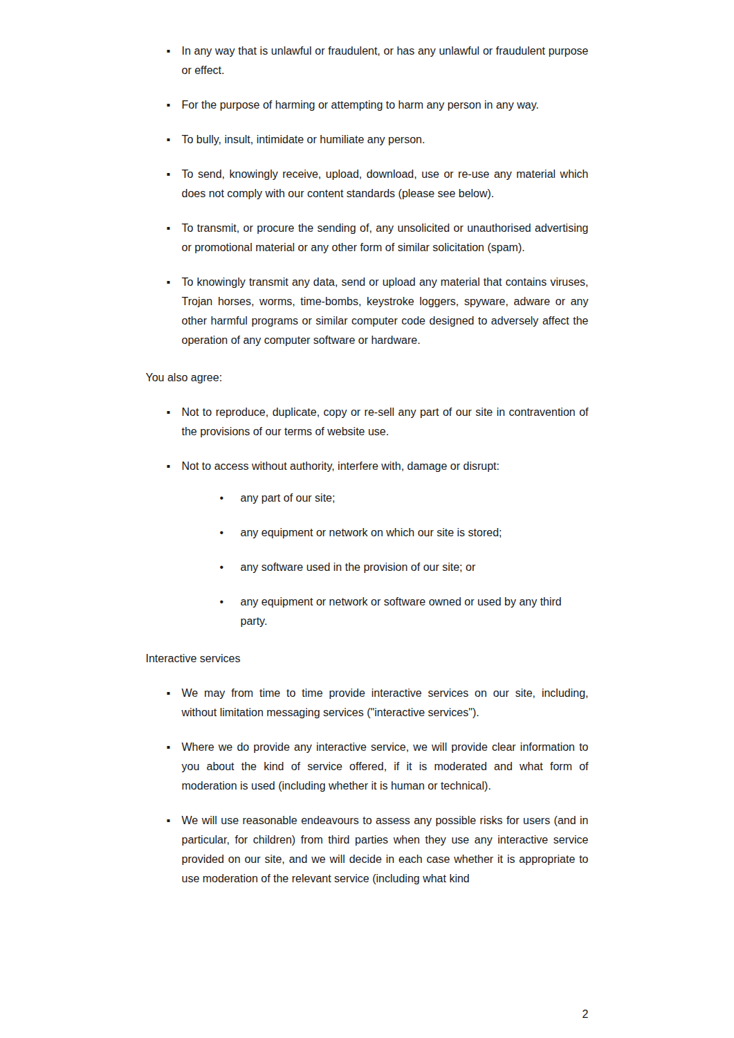In any way that is unlawful or fraudulent, or has any unlawful or fraudulent purpose or effect.
For the purpose of harming or attempting to harm any person in any way.
To bully, insult, intimidate or humiliate any person.
To send, knowingly receive, upload, download, use or re-use any material which does not comply with our content standards (please see below).
To transmit, or procure the sending of, any unsolicited or unauthorised advertising or promotional material or any other form of similar solicitation (spam).
To knowingly transmit any data, send or upload any material that contains viruses, Trojan horses, worms, time-bombs, keystroke loggers, spyware, adware or any other harmful programs or similar computer code designed to adversely affect the operation of any computer software or hardware.
You also agree:
Not to reproduce, duplicate, copy or re-sell any part of our site in contravention of the provisions of our terms of website use.
Not to access without authority, interfere with, damage or disrupt:
any part of our site;
any equipment or network on which our site is stored;
any software used in the provision of our site; or
any equipment or network or software owned or used by any third party.
Interactive services
We may from time to time provide interactive services on our site, including, without limitation messaging services ("interactive services").
Where we do provide any interactive service, we will provide clear information to you about the kind of service offered, if it is moderated and what form of moderation is used (including whether it is human or technical).
We will use reasonable endeavours to assess any possible risks for users (and in particular, for children) from third parties when they use any interactive service provided on our site, and we will decide in each case whether it is appropriate to use moderation of the relevant service (including what kind
2